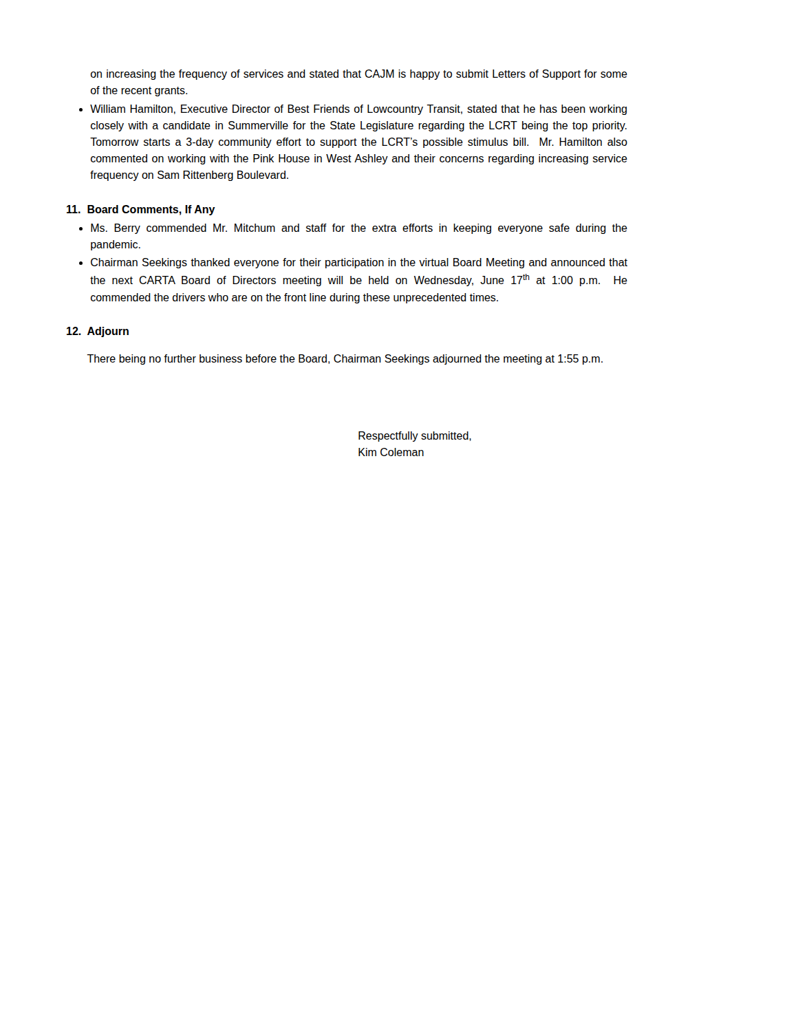on increasing the frequency of services and stated that CAJM is happy to submit Letters of Support for some of the recent grants.
William Hamilton, Executive Director of Best Friends of Lowcountry Transit, stated that he has been working closely with a candidate in Summerville for the State Legislature regarding the LCRT being the top priority. Tomorrow starts a 3-day community effort to support the LCRT’s possible stimulus bill. Mr. Hamilton also commented on working with the Pink House in West Ashley and their concerns regarding increasing service frequency on Sam Rittenberg Boulevard.
11. Board Comments, If Any
Ms. Berry commended Mr. Mitchum and staff for the extra efforts in keeping everyone safe during the pandemic.
Chairman Seekings thanked everyone for their participation in the virtual Board Meeting and announced that the next CARTA Board of Directors meeting will be held on Wednesday, June 17th at 1:00 p.m. He commended the drivers who are on the front line during these unprecedented times.
12. Adjourn
There being no further business before the Board, Chairman Seekings adjourned the meeting at 1:55 p.m.
Respectfully submitted,
Kim Coleman